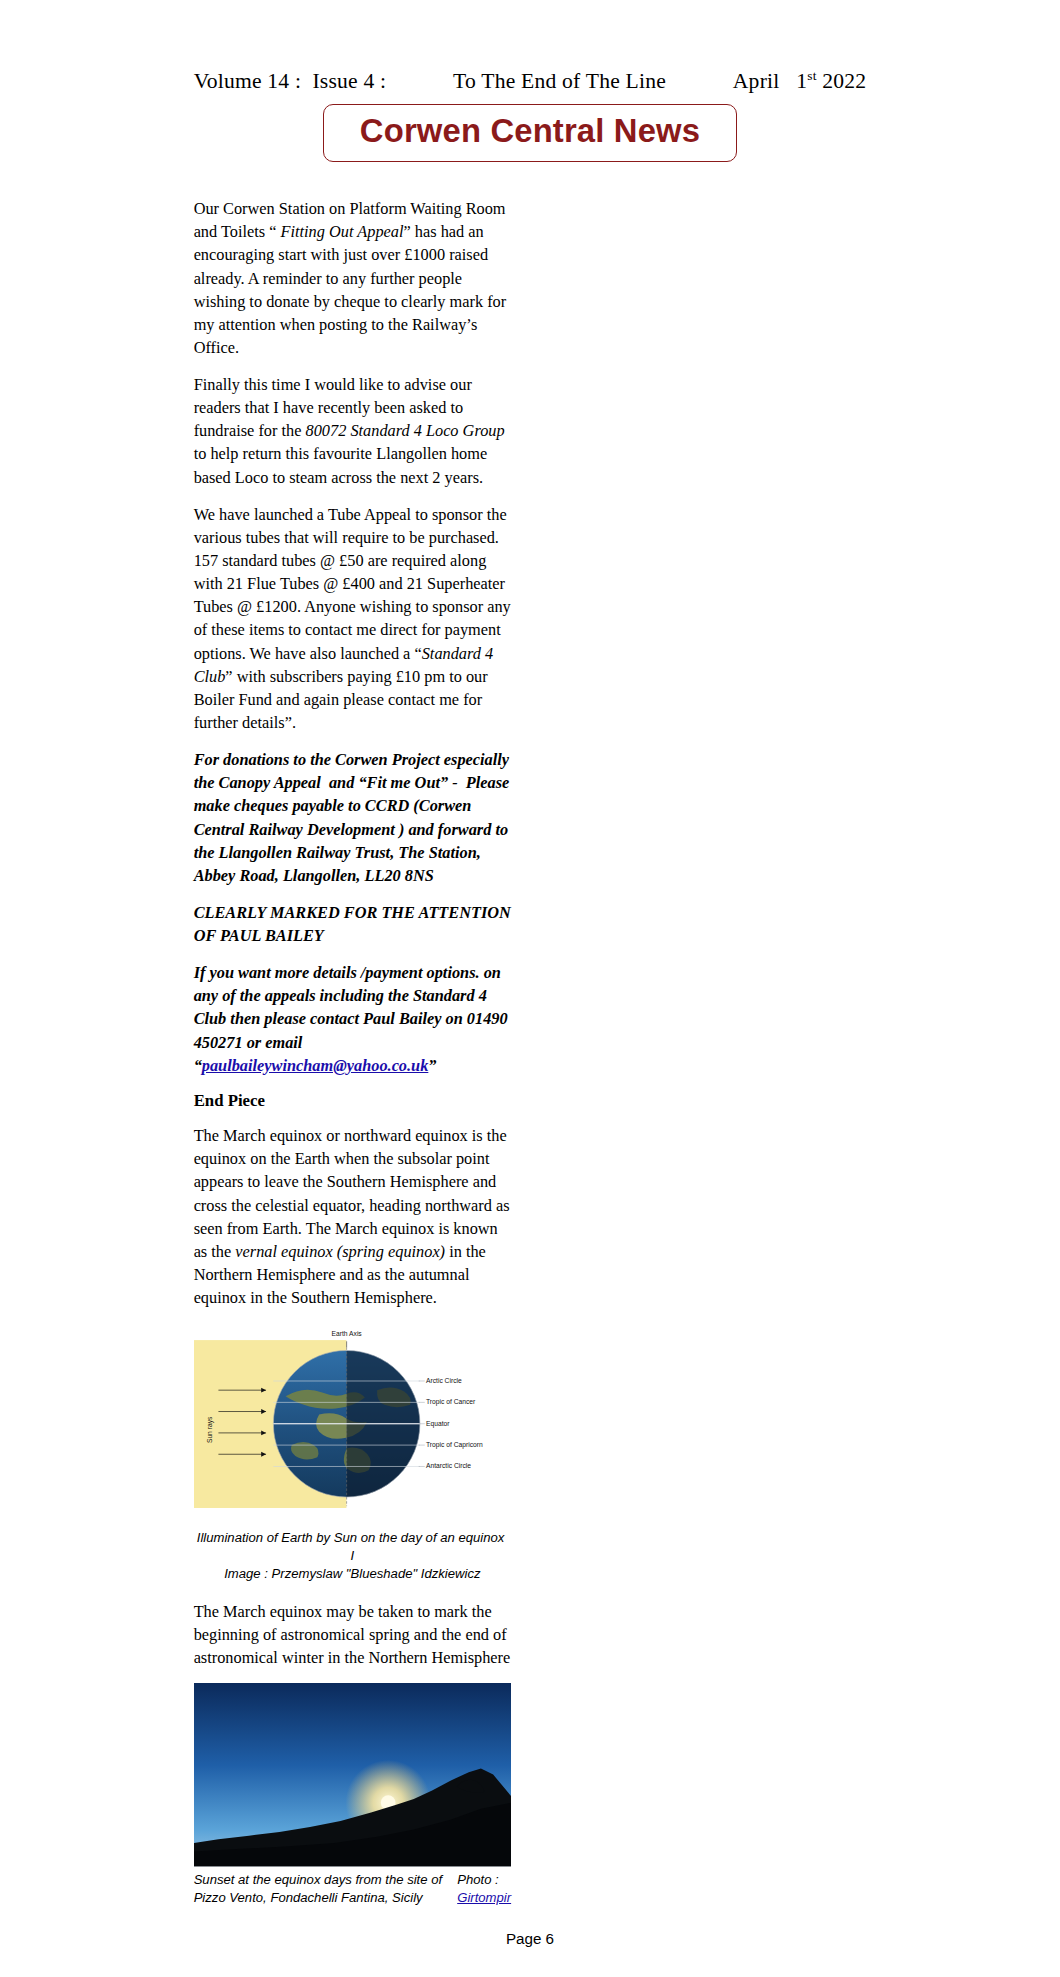Volume 14 : Issue 4 : To The End of The Line April 1st 2022
Corwen Central News
Our Corwen Station on Platform Waiting Room and Toilets “ Fitting Out Appeal” has had an encouraging start with just over £1000 raised already. A reminder to any further people wishing to donate by cheque to clearly mark for my attention when posting to the Railway’s Office.
Finally this time I would like to advise our readers that I have recently been asked to fundraise for the 80072 Standard 4 Loco Group to help return this favourite Llangollen home based Loco to steam across the next 2 years.
We have launched a Tube Appeal to sponsor the various tubes that will require to be purchased. 157 standard tubes @ £50 are required along with 21 Flue Tubes @ £400 and 21 Superheater Tubes @ £1200. Anyone wishing to sponsor any of these items to contact me direct for payment options. We have also launched a “Standard 4 Club” with subscribers paying £10 pm to our Boiler Fund and again please contact me for further details”.
For donations to the Corwen Project especially the Canopy Appeal and “Fit me Out” - Please make cheques payable to CCRD (Corwen Central Railway Development ) and forward to the Llangollen Railway Trust, The Station, Abbey Road, Llangollen, LL20 8NS
CLEARLY MARKED FOR THE ATTENTION OF PAUL BAILEY
If you want more details /payment options. on any of the appeals including the Standard 4 Club then please contact Paul Bailey on 01490 450271 or email “paulbaileywincham@yahoo.co.uk”
End Piece
The March equinox or northward equinox is the equinox on the Earth when the subsolar point appears to leave the Southern Hemisphere and cross the celestial equator, heading northward as seen from Earth. The March equinox is known as the vernal equinox (spring equinox) in the Northern Hemisphere and as the autumnal equinox in the Southern Hemisphere.
Earth Axis Arctic Circle Tropic of Cancer Equator Tropic of Capricorn Antarctic Circle Sun rays
Illumination of Earth by Sun on the day of an equinox I
Image : Przemyslaw "Blueshade" Idzkiewicz
The March equinox may be taken to mark the beginning of astronomical spring and the end of astronomical winter in the Northern Hemisphere
Sunset at the equinox days from the site of Pizzo Vento, Fondachelli Fantina, Sicily Photo : Girtompir
Page 6